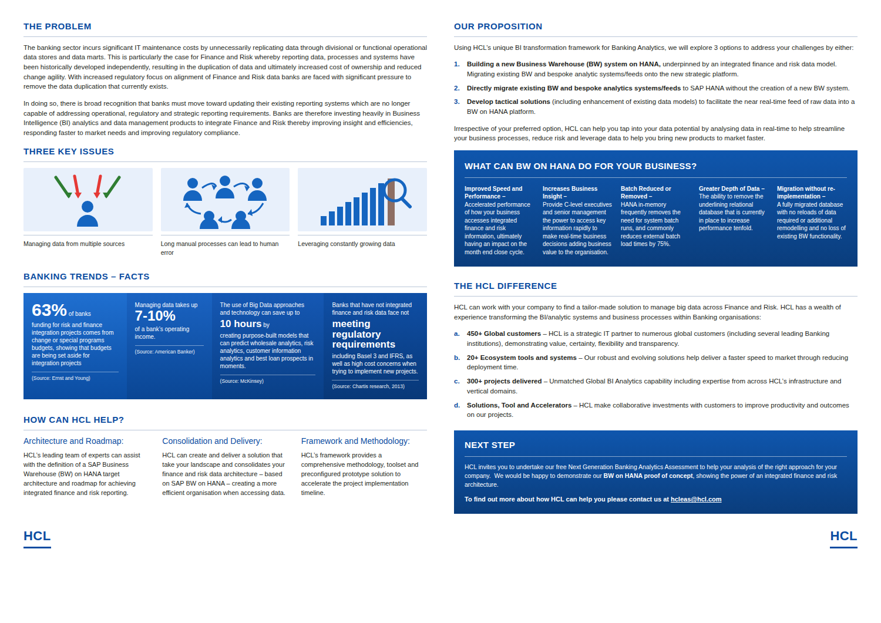The Problem
The banking sector incurs significant IT maintenance costs by unnecessarily replicating data through divisional or functional operational data stores and data marts. This is particularly the case for Finance and Risk whereby reporting data, processes and systems have been historically developed independently, resulting in the duplication of data and ultimately increased cost of ownership and reduced change agility. With increased regulatory focus on alignment of Finance and Risk data banks are faced with significant pressure to remove the data duplication that currently exists.
In doing so, there is broad recognition that banks must move toward updating their existing reporting systems which are no longer capable of addressing operational, regulatory and strategic reporting requirements. Banks are therefore investing heavily in Business Intelligence (BI) analytics and data management products to integrate Finance and Risk thereby improving insight and efficiencies, responding faster to market needs and improving regulatory compliance.
Three Key Issues
Managing data from multiple sources
Long manual processes can lead to human error
Leveraging constantly growing data
Banking Trends – Facts
63% of banks funding for risk and finance integration projects comes from change or special programs budgets, showing that budgets are being set aside for integration projects (Source: Ernst and Young)
Managing data takes up 7-10% of a bank’s operating income. (Source: American Banker)
The use of Big Data approaches and technology can save up to 10 hours by creating purpose-built models that can predict wholesale analytics, risk analytics, customer information analytics and best loan prospects in moments. (Source: McKinsey)
Banks that have not integrated finance and risk data face not meeting regulatory requirements including Basel 3 and IFRS, as well as high cost concerns when trying to implement new projects. (Source: Chartis research, 2013)
How Can HCL Help?
Architecture and Roadmap:
HCL’s leading team of experts can assist with the definition of a SAP Business Warehouse (BW) on HANA target architecture and roadmap for achieving integrated finance and risk reporting.
Consolidation and Delivery:
HCL can create and deliver a solution that take your landscape and consolidates your finance and risk data architecture – based on SAP BW on HANA – creating a more efficient organisation when accessing data.
Framework and Methodology:
HCL’s framework provides a comprehensive methodology, toolset and preconfigured prototype solution to accelerate the project implementation timeline.
Our Proposition
Using HCL’s unique BI transformation framework for Banking Analytics, we will explore 3 options to address your challenges by either:
Building a new Business Warehouse (BW) system on HANA, underpinned by an integrated finance and risk data model. Migrating existing BW and bespoke analytic systems/feeds onto the new strategic platform.
Directly migrate existing BW and bespoke analytics systems/feeds to SAP HANA without the creation of a new BW system.
Develop tactical solutions (including enhancement of existing data models) to facilitate the near real-time feed of raw data into a BW on HANA platform.
Irrespective of your preferred option, HCL can help you tap into your data potential by analysing data in real-time to help streamline your business processes, reduce risk and leverage data to help you bring new products to market faster.
What can BW on HANA do for your business?
Improved Speed and Performance – Accelerated performance of how your business accesses integrated finance and risk information, ultimately having an impact on the month end close cycle.
Increases Business Insight – Provide C-level executives and senior management the power to access key information rapidly to make real-time business decisions adding business value to the organisation.
Batch Reduced or Removed – HANA in-memory frequently removes the need for system batch runs, and commonly reduces external batch load times by 75%.
Greater Depth of Data – The ability to remove the underlining relational database that is currently in place to increase performance tenfold.
Migration without re-implementation – A fully migrated database with no reloads of data required or additional remodelling and no loss of existing BW functionality.
The HCL Difference
HCL can work with your company to find a tailor-made solution to manage big data across Finance and Risk. HCL has a wealth of experience transforming the BI/analytic systems and business processes within Banking organisations:
450+ Global customers – HCL is a strategic IT partner to numerous global customers (including several leading Banking institutions), demonstrating value, certainty, flexibility and transparency.
20+ Ecosystem tools and systems – Our robust and evolving solutions help deliver a faster speed to market through reducing deployment time.
300+ projects delivered – Unmatched Global BI Analytics capability including expertise from across HCL’s infrastructure and vertical domains.
Solutions, Tool and Accelerators – HCL make collaborative investments with customers to improve productivity and outcomes on our projects.
Next Step
HCL invites you to undertake our free Next Generation Banking Analytics Assessment to help your analysis of the right approach for your company. We would be happy to demonstrate our BW on HANA proof of concept, showing the power of an integrated finance and risk architecture.
To find out more about how HCL can help you please contact us at hcleas@hcl.com
HCL
HCL